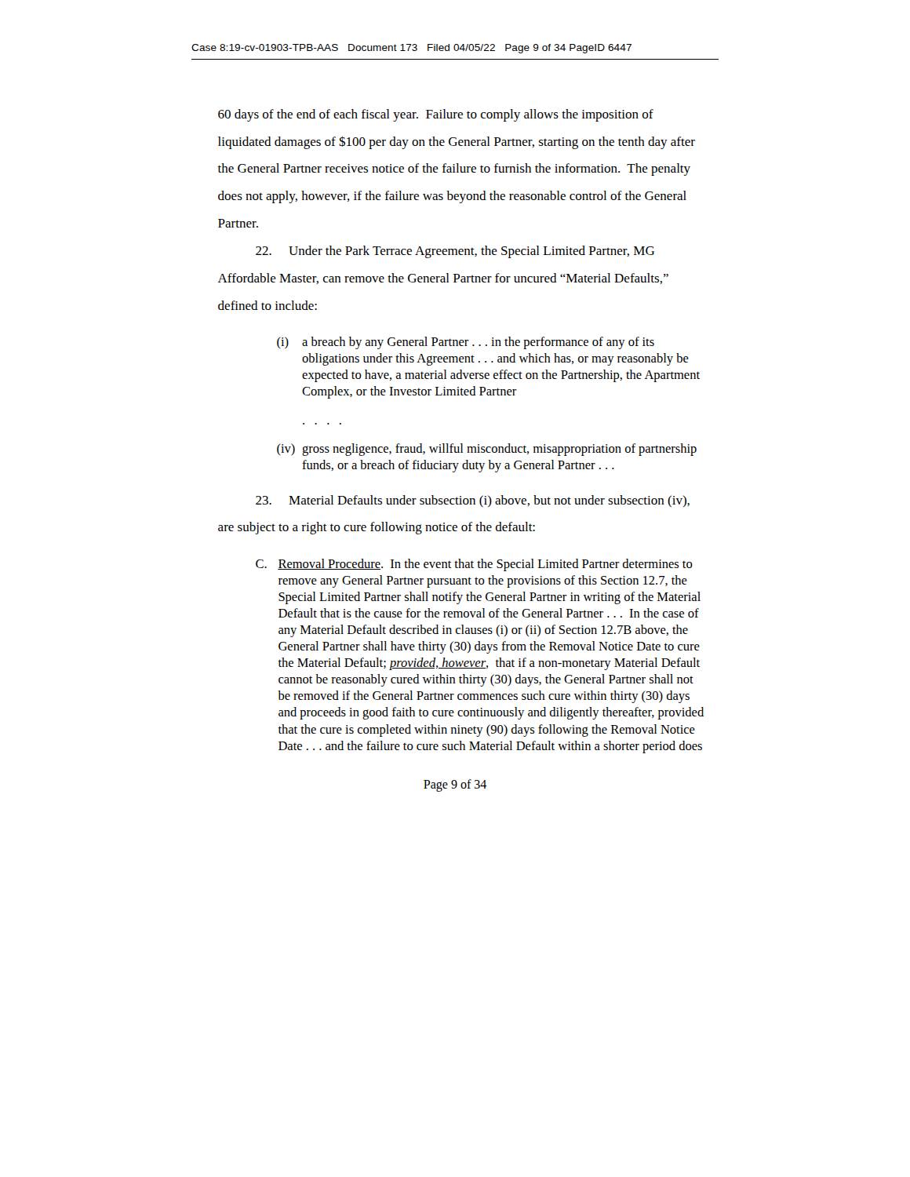Case 8:19-cv-01903-TPB-AAS Document 173 Filed 04/05/22 Page 9 of 34 PageID 6447
60 days of the end of each fiscal year. Failure to comply allows the imposition of liquidated damages of $100 per day on the General Partner, starting on the tenth day after the General Partner receives notice of the failure to furnish the information. The penalty does not apply, however, if the failure was beyond the reasonable control of the General Partner.
22. Under the Park Terrace Agreement, the Special Limited Partner, MG Affordable Master, can remove the General Partner for uncured “Material Defaults,” defined to include:
(i)
a breach by any General Partner . . . in the performance of any of its obligations under this Agreement . . . and which has, or may reasonably be expected to have, a material adverse effect on the Partnership, the Apartment Complex, or the Investor Limited Partner
. . . .
(iv)
gross negligence, fraud, willful misconduct, misappropriation of partnership funds, or a breach of fiduciary duty by a General Partner . . .
23. Material Defaults under subsection (i) above, but not under subsection (iv), are subject to a right to cure following notice of the default:
C.
Removal Procedure. In the event that the Special Limited Partner determines to remove any General Partner pursuant to the provisions of this Section 12.7, the Special Limited Partner shall notify the General Partner in writing of the Material Default that is the cause for the removal of the General Partner . . . In the case of any Material Default described in clauses (i) or (ii) of Section 12.7B above, the General Partner shall have thirty (30) days from the Removal Notice Date to cure the Material Default; provided, however, that if a non-monetary Material Default cannot be reasonably cured within thirty (30) days, the General Partner shall not be removed if the General Partner commences such cure within thirty (30) days and proceeds in good faith to cure continuously and diligently thereafter, provided that the cure is completed within ninety (90) days following the Removal Notice Date . . . and the failure to cure such Material Default within a shorter period does
Page 9 of 34